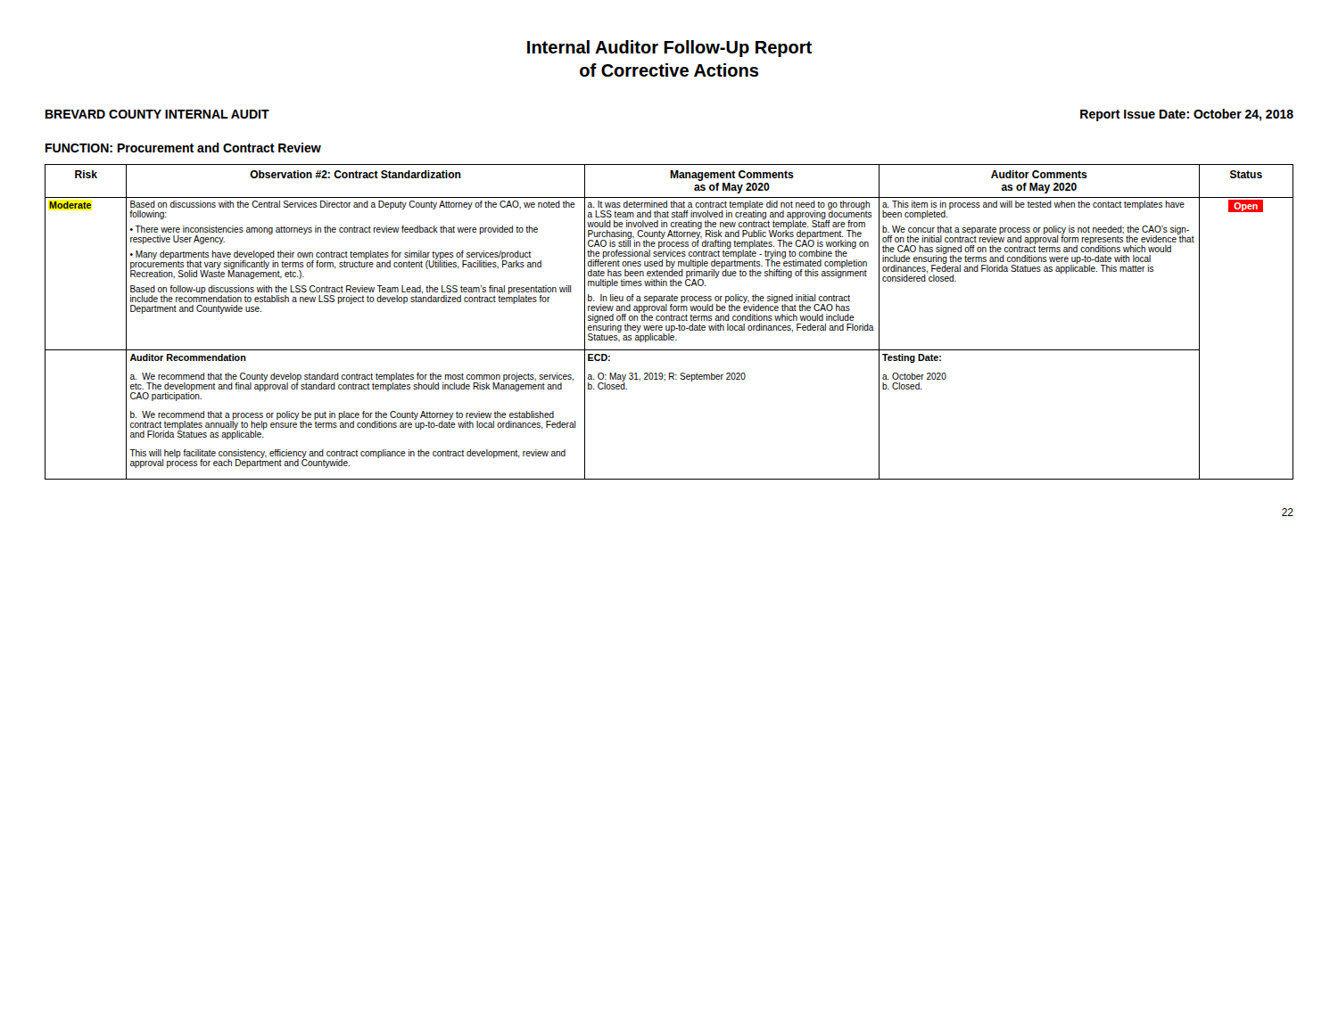Internal Auditor Follow-Up Report
of Corrective Actions
BREVARD COUNTY INTERNAL AUDIT
Report Issue Date: October 24, 2018
FUNCTION: Procurement and Contract Review
| Risk | Observation #2: Contract Standardization | Management Comments as of May 2020 | Auditor Comments as of May 2020 | Status |
| --- | --- | --- | --- | --- |
| Moderate | Based on discussions with the Central Services Director and a Deputy County Attorney of the CAO, we noted the following: • There were inconsistencies among attorneys in the contract review feedback that were provided to the respective User Agency. • Many departments have developed their own contract templates for similar types of services/product procurements that vary significantly in terms of form, structure and content (Utilities, Facilities, Parks and Recreation, Solid Waste Management, etc.). Based on follow-up discussions with the LSS Contract Review Team Lead, the LSS team’s final presentation will include the recommendation to establish a new LSS project to develop standardized contract templates for Department and Countywide use. | a. It was determined that a contract template did not need to go through a LSS team and that staff involved in creating and approving documents would be involved in creating the new contract template. Staff are from Purchasing, County Attorney, Risk and Public Works department. The CAO is still in the process of drafting templates. The CAO is working on the professional services contract template - trying to combine the different ones used by multiple departments. The estimated completion date has been extended primarily due to the shifting of this assignment multiple times within the CAO. b. In lieu of a separate process or policy, the signed initial contract review and approval form would be the evidence that the CAO has signed off on the contract terms and conditions which would include ensuring they were up-to-date with local ordinances, Federal and Florida Statues, as applicable. | a. This item is in process and will be tested when the contact templates have been completed. b. We concur that a separate process or policy is not needed; the CAO’s sign-off on the initial contract review and approval form represents the evidence that the CAO has signed off on the contract terms and conditions which would include ensuring the terms and conditions were up-to-date with local ordinances, Federal and Florida Statues as applicable. This matter is considered closed. | Open |
| | Auditor Recommendation a. We recommend that the County develop standard contract templates for the most common projects, services, etc. The development and final approval of standard contract templates should include Risk Management and CAO participation. b. We recommend that a process or policy be put in place for the County Attorney to review the established contract templates annually to help ensure the terms and conditions are up-to-date with local ordinances, Federal and Florida Statues as applicable. This will help facilitate consistency, efficiency and contract compliance in the contract development, review and approval process for each Department and Countywide. | ECD: a. O: May 31, 2019; R: September 2020 b. Closed. | Testing Date: a. October 2020 b. Closed. |
22